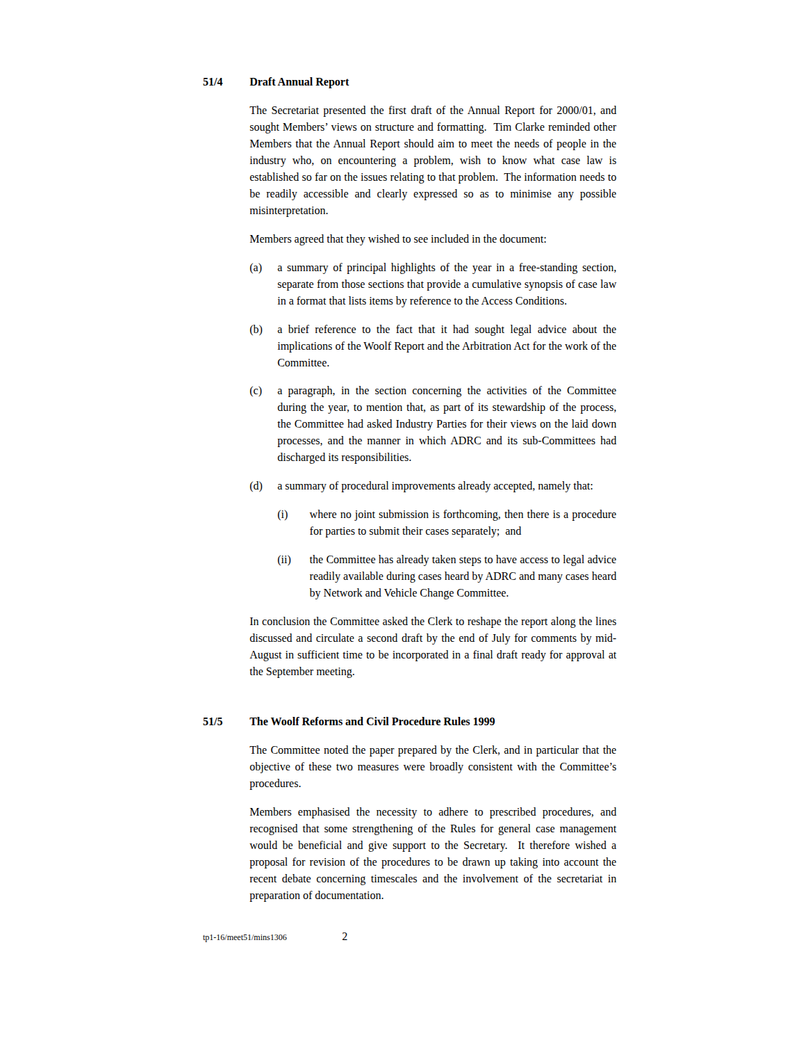51/4 Draft Annual Report
The Secretariat presented the first draft of the Annual Report for 2000/01, and sought Members’ views on structure and formatting. Tim Clarke reminded other Members that the Annual Report should aim to meet the needs of people in the industry who, on encountering a problem, wish to know what case law is established so far on the issues relating to that problem. The information needs to be readily accessible and clearly expressed so as to minimise any possible misinterpretation.
Members agreed that they wished to see included in the document:
a summary of principal highlights of the year in a free-standing section, separate from those sections that provide a cumulative synopsis of case law in a format that lists items by reference to the Access Conditions.
a brief reference to the fact that it had sought legal advice about the implications of the Woolf Report and the Arbitration Act for the work of the Committee.
a paragraph, in the section concerning the activities of the Committee during the year, to mention that, as part of its stewardship of the process, the Committee had asked Industry Parties for their views on the laid down processes, and the manner in which ADRC and its sub-Committees had discharged its responsibilities.
a summary of procedural improvements already accepted, namely that:
where no joint submission is forthcoming, then there is a procedure for parties to submit their cases separately; and
the Committee has already taken steps to have access to legal advice readily available during cases heard by ADRC and many cases heard by Network and Vehicle Change Committee.
In conclusion the Committee asked the Clerk to reshape the report along the lines discussed and circulate a second draft by the end of July for comments by mid-August in sufficient time to be incorporated in a final draft ready for approval at the September meeting.
51/5 The Woolf Reforms and Civil Procedure Rules 1999
The Committee noted the paper prepared by the Clerk, and in particular that the objective of these two measures were broadly consistent with the Committee’s procedures.
Members emphasised the necessity to adhere to prescribed procedures, and recognised that some strengthening of the Rules for general case management would be beneficial and give support to the Secretary. It therefore wished a proposal for revision of the procedures to be drawn up taking into account the recent debate concerning timescales and the involvement of the secretariat in preparation of documentation.
tp1-16/meet51/mins1306 2